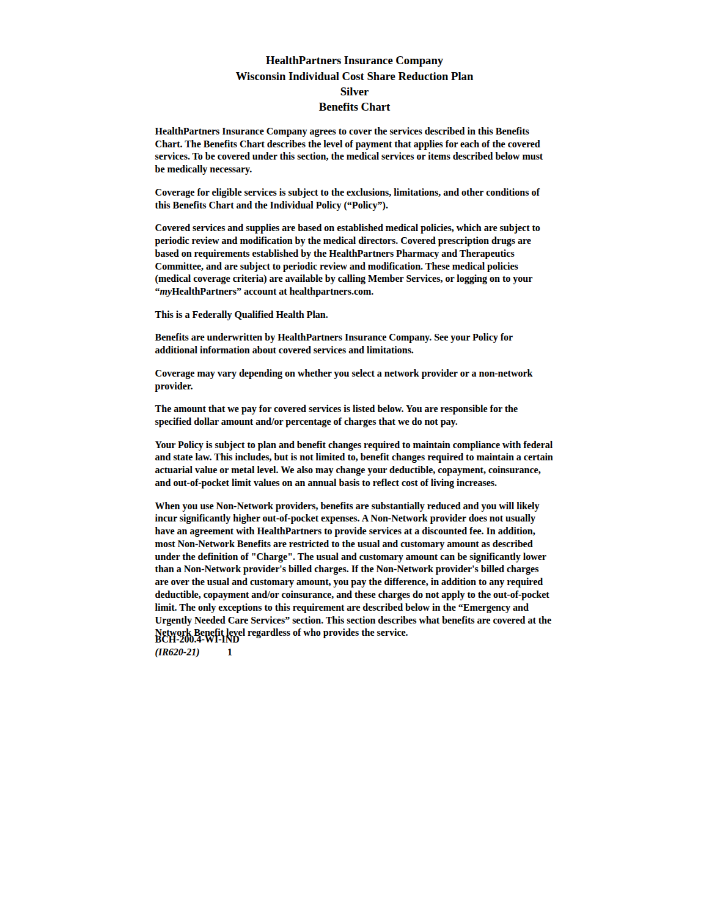HealthPartners Insurance Company Wisconsin Individual Cost Share Reduction Plan Silver Benefits Chart
HealthPartners Insurance Company agrees to cover the services described in this Benefits Chart. The Benefits Chart describes the level of payment that applies for each of the covered services. To be covered under this section, the medical services or items described below must be medically necessary.
Coverage for eligible services is subject to the exclusions, limitations, and other conditions of this Benefits Chart and the Individual Policy (“Policy”).
Covered services and supplies are based on established medical policies, which are subject to periodic review and modification by the medical directors. Covered prescription drugs are based on requirements established by the HealthPartners Pharmacy and Therapeutics Committee, and are subject to periodic review and modification. These medical policies (medical coverage criteria) are available by calling Member Services, or logging on to your “my HealthPartners” account at healthpartners.com.
This is a Federally Qualified Health Plan.
Benefits are underwritten by HealthPartners Insurance Company. See your Policy for additional information about covered services and limitations.
Coverage may vary depending on whether you select a network provider or a non-network provider.
The amount that we pay for covered services is listed below. You are responsible for the specified dollar amount and/or percentage of charges that we do not pay.
Your Policy is subject to plan and benefit changes required to maintain compliance with federal and state law. This includes, but is not limited to, benefit changes required to maintain a certain actuarial value or metal level. We also may change your deductible, copayment, coinsurance, and out-of-pocket limit values on an annual basis to reflect cost of living increases.
When you use Non-Network providers, benefits are substantially reduced and you will likely incur significantly higher out-of-pocket expenses. A Non-Network provider does not usually have an agreement with HealthPartners to provide services at a discounted fee. In addition, most Non-Network Benefits are restricted to the usual and customary amount as described under the definition of "Charge". The usual and customary amount can be significantly lower than a Non-Network provider's billed charges. If the Non-Network provider's billed charges are over the usual and customary amount, you pay the difference, in addition to any required deductible, copayment and/or coinsurance, and these charges do not apply to the out-of-pocket limit. The only exceptions to this requirement are described below in the “Emergency and Urgently Needed Care Services” section. This section describes what benefits are covered at the Network Benefit level regardless of who provides the service.
BCH-200.4-WI-IND (IR620-21) 1